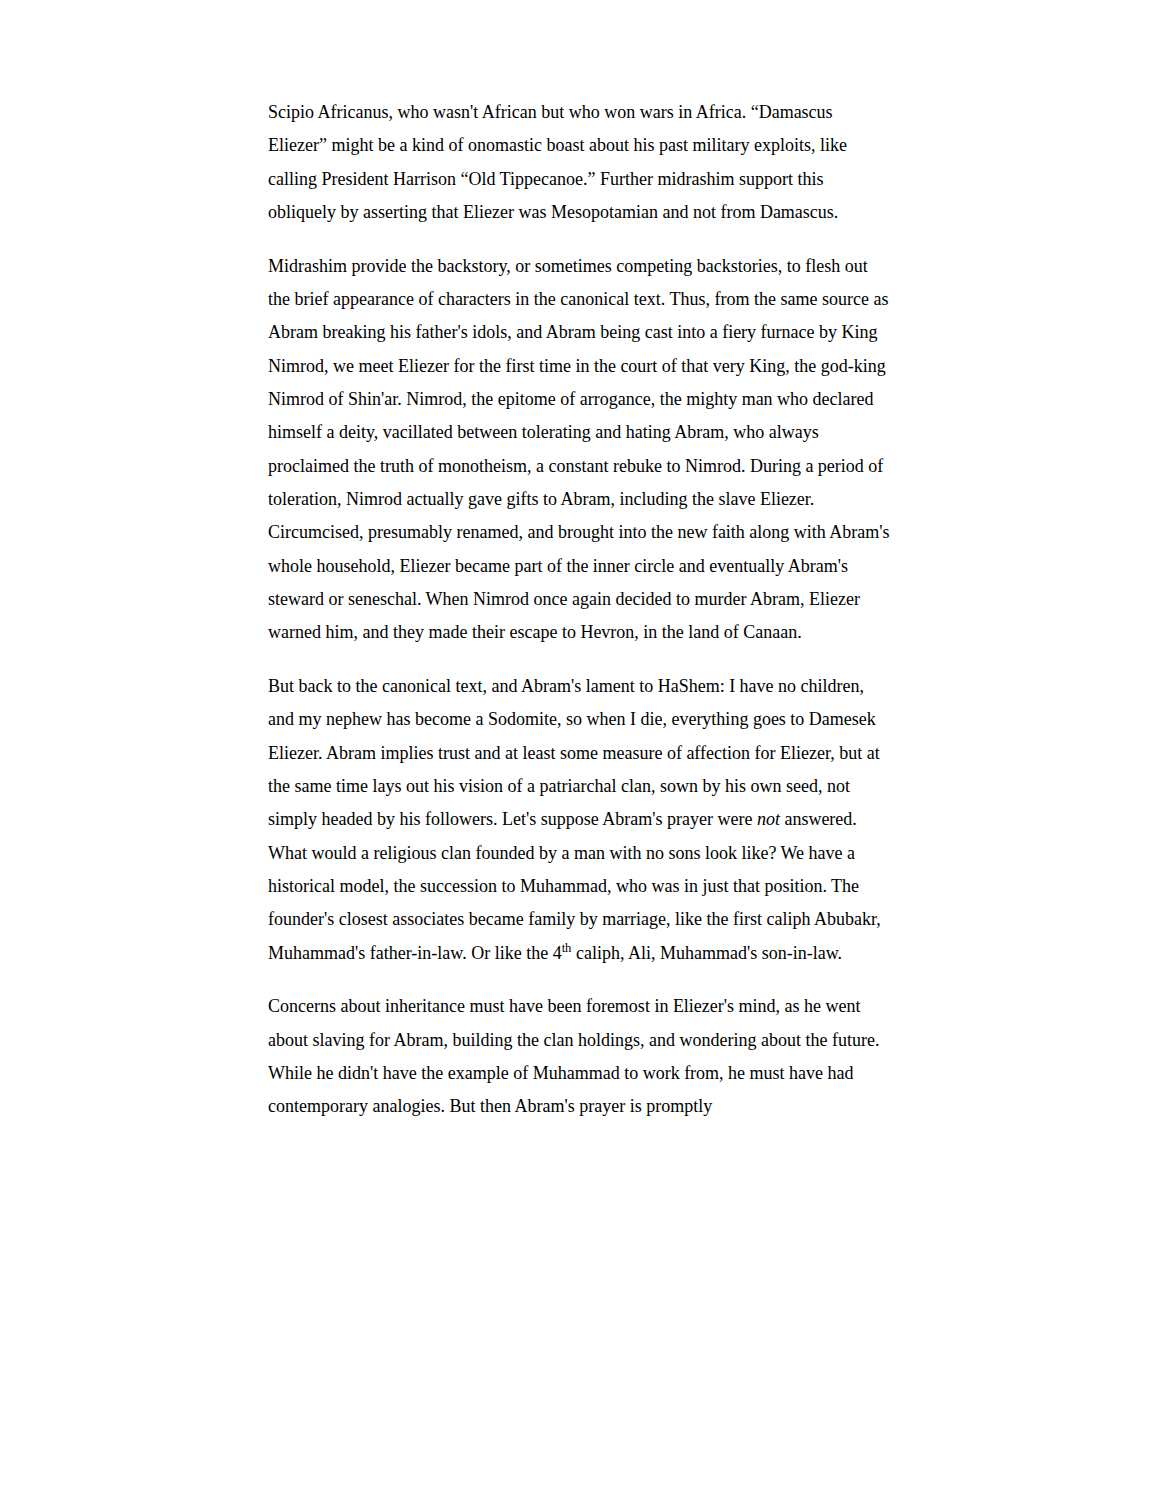Scipio Africanus, who wasn't African but who won wars in Africa. “Damascus Eliezer” might be a kind of onomastic boast about his past military exploits, like calling President Harrison “Old Tippecanoe.” Further midrashim support this obliquely by asserting that Eliezer was Mesopotamian and not from Damascus.
Midrashim provide the backstory, or sometimes competing backstories, to flesh out the brief appearance of characters in the canonical text. Thus, from the same source as Abram breaking his father's idols, and Abram being cast into a fiery furnace by King Nimrod, we meet Eliezer for the first time in the court of that very King, the god-king Nimrod of Shin'ar. Nimrod, the epitome of arrogance, the mighty man who declared himself a deity, vacillated between tolerating and hating Abram, who always proclaimed the truth of monotheism, a constant rebuke to Nimrod. During a period of toleration, Nimrod actually gave gifts to Abram, including the slave Eliezer. Circumcised, presumably renamed, and brought into the new faith along with Abram's whole household, Eliezer became part of the inner circle and eventually Abram's steward or seneschal. When Nimrod once again decided to murder Abram, Eliezer warned him, and they made their escape to Hevron, in the land of Canaan.
But back to the canonical text, and Abram's lament to HaShem: I have no children, and my nephew has become a Sodomite, so when I die, everything goes to Damesek Eliezer. Abram implies trust and at least some measure of affection for Eliezer, but at the same time lays out his vision of a patriarchal clan, sown by his own seed, not simply headed by his followers. Let's suppose Abram's prayer were not answered. What would a religious clan founded by a man with no sons look like? We have a historical model, the succession to Muhammad, who was in just that position. The founder's closest associates became family by marriage, like the first caliph Abubakr, Muhammad's father-in-law. Or like the 4th caliph, Ali, Muhammad's son-in-law.
Concerns about inheritance must have been foremost in Eliezer's mind, as he went about slaving for Abram, building the clan holdings, and wondering about the future. While he didn't have the example of Muhammad to work from, he must have had contemporary analogies. But then Abram's prayer is promptly